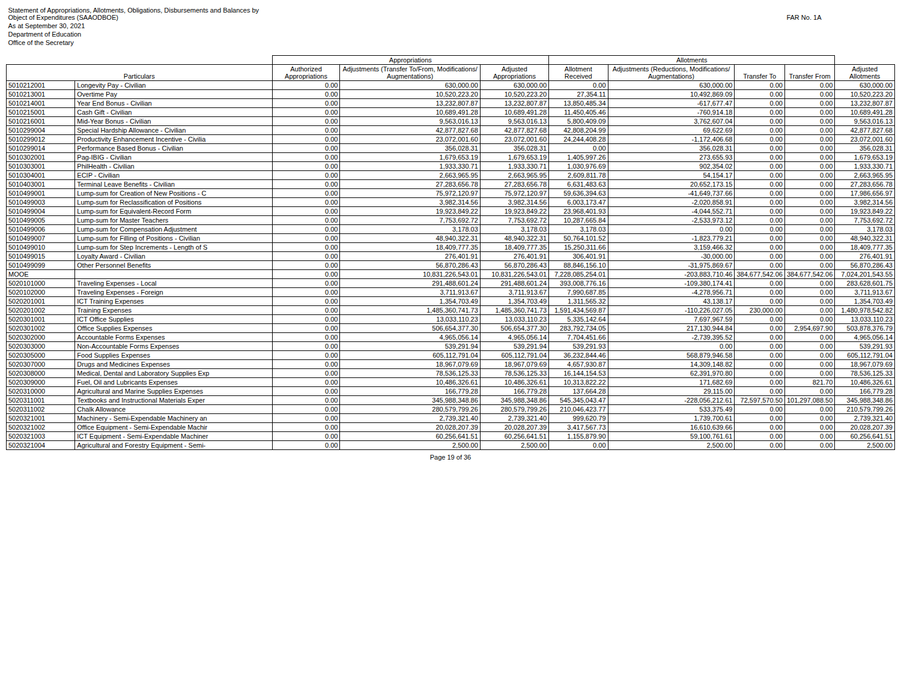| Statement of Appropriations, Allotments, Obligations, Disbursements and Balances by Object of Expenditures (SAAODBOE) | | | | | | | FAR No. 1A |
| As at September 30, 2021 | | | | | | | |
| Department of Education | | | | | | | |
| Office of the Secretary | | | | | | | |
| | Appropriations | Allotments |
| Particulars | Authorized Appropriations | Adjustments (Transfer To/From, Modifications/ Augmentations) | Adjusted Appropriations | Allotment Received | Adjustments (Reductions, Modifications/ Augmentations) | Transfer To | Transfer From | Adjusted Allotments |
| 5010212001 | Longevity Pay - Civilian | 0.00 | 630,000.00 | 630,000.00 | 0.00 | 630,000.00 | 0.00 | 0.00 | 630,000.00 |
| 5010213001 | Overtime Pay | 0.00 | 10,520,223.20 | 10,520,223.20 | 27,354.11 | 10,492,869.09 | 0.00 | 0.00 | 10,520,223.20 |
| 5010214001 | Year End Bonus - Civilian | 0.00 | 13,232,807.87 | 13,232,807.87 | 13,850,485.34 | -617,677.47 | 0.00 | 0.00 | 13,232,807.87 |
| 5010215001 | Cash Gift - Civilian | 0.00 | 10,689,491.28 | 10,689,491.28 | 11,450,405.46 | -760,914.18 | 0.00 | 0.00 | 10,689,491.28 |
| 5010216001 | Mid-Year Bonus - Civilian | 0.00 | 9,563,016.13 | 9,563,016.13 | 5,800,409.09 | 3,762,607.04 | 0.00 | 0.00 | 9,563,016.13 |
| 5010299004 | Special Hardship Allowance - Civilian | 0.00 | 42,877,827.68 | 42,877,827.68 | 42,808,204.99 | 69,622.69 | 0.00 | 0.00 | 42,877,827.68 |
| 5010299012 | Productivity Enhancement Incentive - Civilia | 0.00 | 23,072,001.60 | 23,072,001.60 | 24,244,408.28 | -1,172,406.68 | 0.00 | 0.00 | 23,072,001.60 |
| 5010299014 | Performance Based Bonus - Civilian | 0.00 | 356,028.31 | 356,028.31 | 0.00 | 356,028.31 | 0.00 | 0.00 | 356,028.31 |
| 5010302001 | Pag-IBIG - Civilian | 0.00 | 1,679,653.19 | 1,679,653.19 | 1,405,997.26 | 273,655.93 | 0.00 | 0.00 | 1,679,653.19 |
| 5010303001 | PhilHealth - Civilian | 0.00 | 1,933,330.71 | 1,933,330.71 | 1,030,976.69 | 902,354.02 | 0.00 | 0.00 | 1,933,330.71 |
| 5010304001 | ECIP - Civilian | 0.00 | 2,663,965.95 | 2,663,965.95 | 2,609,811.78 | 54,154.17 | 0.00 | 0.00 | 2,663,965.95 |
| 5010403001 | Terminal Leave Benefits - Civilian | 0.00 | 27,283,656.78 | 27,283,656.78 | 6,631,483.63 | 20,652,173.15 | 0.00 | 0.00 | 27,283,656.78 |
| 5010499001 | Lump-sum for Creation of New Positions - C | 0.00 | 75,972,120.97 | 75,972,120.97 | 59,636,394.63 | -41,649,737.66 | 0.00 | 0.00 | 17,986,656.97 |
| 5010499003 | Lump-sum for Reclassification of Positions | 0.00 | 3,982,314.56 | 3,982,314.56 | 6,003,173.47 | -2,020,858.91 | 0.00 | 0.00 | 3,982,314.56 |
| 5010499004 | Lump-sum for Equivalent-Record Form | 0.00 | 19,923,849.22 | 19,923,849.22 | 23,968,401.93 | -4,044,552.71 | 0.00 | 0.00 | 19,923,849.22 |
| 5010499005 | Lump-sum for Master Teachers | 0.00 | 7,753,692.72 | 7,753,692.72 | 10,287,665.84 | -2,533,973.12 | 0.00 | 0.00 | 7,753,692.72 |
| 5010499006 | Lump-sum for Compensation Adjustment | 0.00 | 3,178.03 | 3,178.03 | 3,178.03 | 0.00 | 0.00 | 0.00 | 3,178.03 |
| 5010499007 | Lump-sum for Filling of Positions - Civilian | 0.00 | 48,940,322.31 | 48,940,322.31 | 50,764,101.52 | -1,823,779.21 | 0.00 | 0.00 | 48,940,322.31 |
| 5010499010 | Lump-sum for Step Increments - Length of S | 0.00 | 18,409,777.35 | 18,409,777.35 | 15,250,311.66 | 3,159,466.32 | 0.00 | 0.00 | 18,409,777.35 |
| 5010499015 | Loyalty Award - Civilian | 0.00 | 276,401.91 | 276,401.91 | 306,401.91 | -30,000.00 | 0.00 | 0.00 | 276,401.91 |
| 5010499099 | Other Personnel Benefits | 0.00 | 56,870,286.43 | 56,870,286.43 | 88,846,156.10 | -31,975,869.67 | 0.00 | 0.00 | 56,870,286.43 |
| MOOE | | 0.00 | 10,831,226,543.01 | 10,831,226,543.01 | 7,228,085,254.01 | -203,883,710.46 | 384,677,542.06 | 384,677,542.06 | 7,024,201,543.55 |
| 5020101000 | Traveling Expenses - Local | 0.00 | 291,488,601.24 | 291,488,601.24 | 393,008,776.16 | -109,380,174.41 | 0.00 | 0.00 | 283,628,601.75 |
| 5020102000 | Traveling Expenses - Foreign | 0.00 | 3,711,913.67 | 3,711,913.67 | 7,990,687.85 | -4,278,956.71 | 0.00 | 0.00 | 3,711,913.67 |
| 5020201001 | ICT Training Expenses | 0.00 | 1,354,703.49 | 1,354,703.49 | 1,311,565.32 | 43,138.17 | 0.00 | 0.00 | 1,354,703.49 |
| 5020201002 | Training Expenses | 0.00 | 1,485,360,741.73 | 1,485,360,741.73 | 1,591,434,569.87 | -110,226,027.05 | 230,000.00 | 0.00 | 1,480,978,542.82 |
| 5020301001 | ICT Office Supplies | 0.00 | 13,033,110.23 | 13,033,110.23 | 5,335,142.64 | 7,697,967.59 | 0.00 | 0.00 | 13,033,110.23 |
| 5020301002 | Office Supplies Expenses | 0.00 | 506,654,377.30 | 506,654,377.30 | 283,792,734.05 | 217,130,944.84 | 0.00 | 2,954,697.90 | 503,878,376.79 |
| 5020302000 | Accountable Forms Expenses | 0.00 | 4,965,056.14 | 4,965,056.14 | 7,704,451.66 | -2,739,395.52 | 0.00 | 0.00 | 4,965,056.14 |
| 5020303000 | Non-Accountable Forms Expenses | 0.00 | 539,291.94 | 539,291.94 | 539,291.93 | 0.00 | 0.00 | 0.00 | 539,291.93 |
| 5020305000 | Food Supplies Expenses | 0.00 | 605,112,791.04 | 605,112,791.04 | 36,232,844.46 | 568,879,946.58 | 0.00 | 0.00 | 605,112,791.04 |
| 5020307000 | Drugs and Medicines Expenses | 0.00 | 18,967,079.69 | 18,967,079.69 | 4,657,930.87 | 14,309,148.82 | 0.00 | 0.00 | 18,967,079.69 |
| 5020308000 | Medical, Dental and Laboratory Supplies Exp | 0.00 | 78,536,125.33 | 78,536,125.33 | 16,144,154.53 | 62,391,970.80 | 0.00 | 0.00 | 78,536,125.33 |
| 5020309000 | Fuel, Oil and Lubricants Expenses | 0.00 | 10,486,326.61 | 10,486,326.61 | 10,313,822.22 | 171,682.69 | 0.00 | 821.70 | 10,486,326.61 |
| 5020310000 | Agricultural and Marine Supplies Expenses | 0.00 | 166,779.28 | 166,779.28 | 137,664.28 | 29,115.00 | 0.00 | 0.00 | 166,779.28 |
| 5020311001 | Textbooks and Instructional Materials Exper | 0.00 | 345,988,348.86 | 345,988,348.86 | 545,345,043.47 | -228,056,212.61 | 72,597,570.50 | 101,297,088.50 | 345,988,348.86 |
| 5020311002 | Chalk Allowance | 0.00 | 280,579,799.26 | 280,579,799.26 | 210,046,423.77 | 533,375.49 | 0.00 | 0.00 | 210,579,799.26 |
| 5020321001 | Machinery - Semi-Expendable Machinery an | 0.00 | 2,739,321.40 | 2,739,321.40 | 999,620.79 | 1,739,700.61 | 0.00 | 0.00 | 2,739,321.40 |
| 5020321002 | Office Equipment - Semi-Expendable Machir | 0.00 | 20,028,207.39 | 20,028,207.39 | 3,417,567.73 | 16,610,639.66 | 0.00 | 0.00 | 20,028,207.39 |
| 5020321003 | ICT Equipment - Semi-Expendable Machiner | 0.00 | 60,256,641.51 | 60,256,641.51 | 1,155,879.90 | 59,100,761.61 | 0.00 | 0.00 | 60,256,641.51 |
| 5020321004 | Agricultural and Forestry Equipment - Semi- | 0.00 | 2,500.00 | 2,500.00 | 0.00 | 2,500.00 | 0.00 | 0.00 | 2,500.00 |
Page 19 of 36